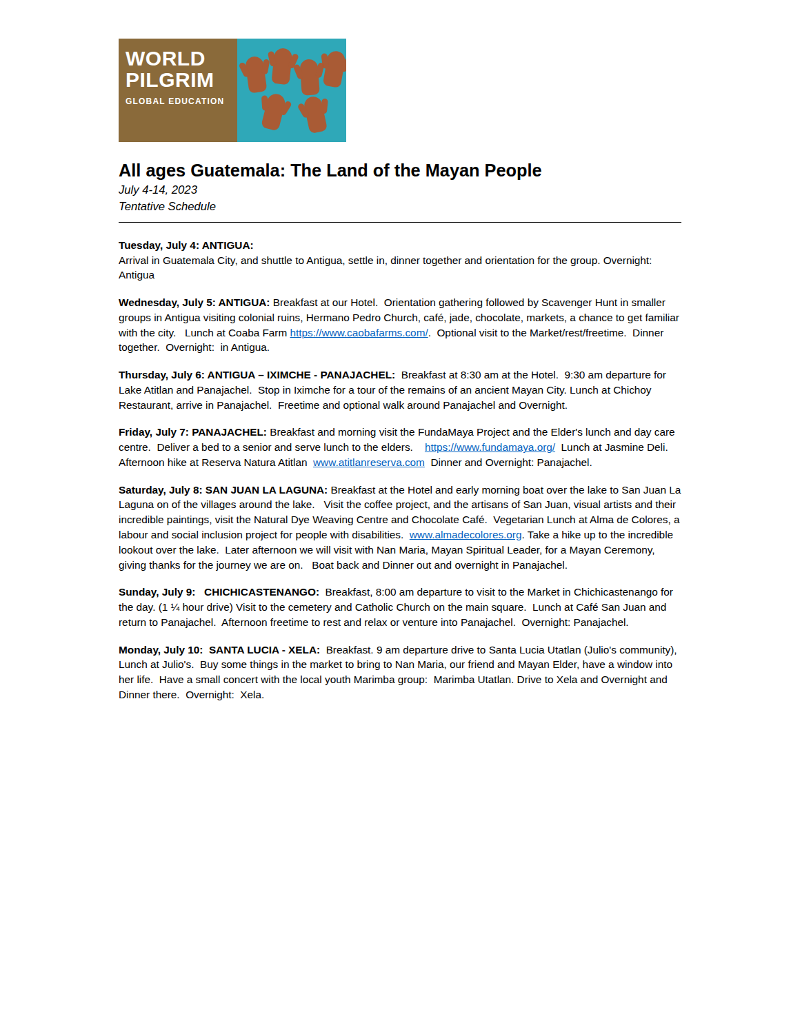WORLD PILGRIM GLOBAL EDUCATION
All ages Guatemala: The Land of the Mayan People
July 4-14, 2023
Tentative Schedule
Tuesday, July 4: ANTIGUA:
Arrival in Guatemala City, and shuttle to Antigua, settle in, dinner together and orientation for the group. Overnight: Antigua
Wednesday, July 5: ANTIGUA: Breakfast at our Hotel. Orientation gathering followed by Scavenger Hunt in smaller groups in Antigua visiting colonial ruins, Hermano Pedro Church, café, jade, chocolate, markets, a chance to get familiar with the city. Lunch at Coaba Farm https://www.caobafarms.com/. Optional visit to the Market/rest/freetime. Dinner together. Overnight: in Antigua.
Thursday, July 6: ANTIGUA – IXIMCHE - PANAJACHEL: Breakfast at 8:30 am at the Hotel. 9:30 am departure for Lake Atitlan and Panajachel. Stop in Iximche for a tour of the remains of an ancient Mayan City. Lunch at Chichoy Restaurant, arrive in Panajachel. Freetime and optional walk around Panajachel and Overnight.
Friday, July 7: PANAJACHEL: Breakfast and morning visit the FundaMaya Project and the Elder's lunch and day care centre. Deliver a bed to a senior and serve lunch to the elders. https://www.fundamaya.org/ Lunch at Jasmine Deli. Afternoon hike at Reserva Natura Atitlan www.atitlanreserva.com Dinner and Overnight: Panajachel.
Saturday, July 8: SAN JUAN LA LAGUNA: Breakfast at the Hotel and early morning boat over the lake to San Juan La Laguna on of the villages around the lake. Visit the coffee project, and the artisans of San Juan, visual artists and their incredible paintings, visit the Natural Dye Weaving Centre and Chocolate Café. Vegetarian Lunch at Alma de Colores, a labour and social inclusion project for people with disabilities. www.almadecolores.org. Take a hike up to the incredible lookout over the lake. Later afternoon we will visit with Nan Maria, Mayan Spiritual Leader, for a Mayan Ceremony, giving thanks for the journey we are on. Boat back and Dinner out and overnight in Panajachel.
Sunday, July 9: CHICHICASTENANGO: Breakfast, 8:00 am departure to visit to the Market in Chichicastenango for the day. (1 ¼ hour drive) Visit to the cemetery and Catholic Church on the main square. Lunch at Café San Juan and return to Panajachel. Afternoon freetime to rest and relax or venture into Panajachel. Overnight: Panajachel.
Monday, July 10: SANTA LUCIA - XELA: Breakfast. 9 am departure drive to Santa Lucia Utatlan (Julio's community), Lunch at Julio's. Buy some things in the market to bring to Nan Maria, our friend and Mayan Elder, have a window into her life. Have a small concert with the local youth Marimba group: Marimba Utatlan. Drive to Xela and Overnight and Dinner there. Overnight: Xela.